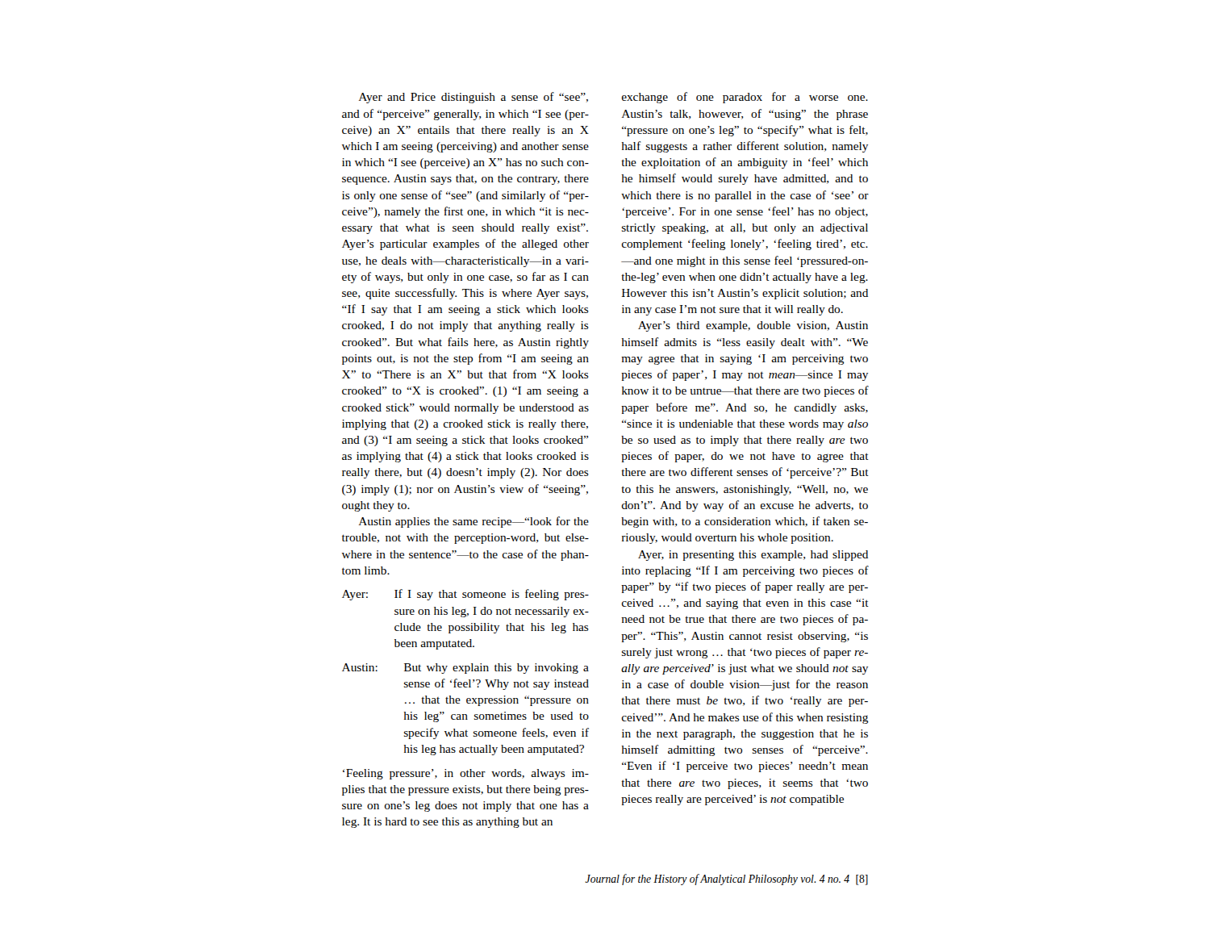Ayer and Price distinguish a sense of “see”, and of “perceive” generally, in which “I see (perceive) an X” entails that there really is an X which I am seeing (perceiving) and another sense in which “I see (perceive) an X” has no such consequence. Austin says that, on the contrary, there is only one sense of “see” (and similarly of “perceive”), namely the first one, in which “it is necessary that what is seen should really exist”. Ayer’s particular examples of the alleged other use, he deals with—characteristically—in a variety of ways, but only in one case, so far as I can see, quite successfully. This is where Ayer says, “If I say that I am seeing a stick which looks crooked, I do not imply that anything really is crooked”. But what fails here, as Austin rightly points out, is not the step from “I am seeing an X” to “There is an X” but that from “X looks crooked” to “X is crooked”. (1) “I am seeing a crooked stick” would normally be understood as implying that (2) a crooked stick is really there, and (3) “I am seeing a stick that looks crooked” as implying that (4) a stick that looks crooked is really there, but (4) doesn’t imply (2). Nor does (3) imply (1); nor on Austin’s view of “seeing”, ought they to.
Austin applies the same recipe—“look for the trouble, not with the perception-word, but elsewhere in the sentence”—to the case of the phantom limb.
Ayer:
If I say that someone is feeling pressure on his leg, I do not necessarily exclude the possibility that his leg has been amputated.
Austin:
But why explain this by invoking a sense of ‘feel’? Why not say instead … that the expression “pressure on his leg” can sometimes be used to specify what someone feels, even if his leg has actually been amputated?
‘Feeling pressure’, in other words, always implies that the pressure exists, but there being pressure on one’s leg does not imply that one has a leg. It is hard to see this as anything but an
exchange of one paradox for a worse one. Austin’s talk, however, of “using” the phrase “pressure on one’s leg” to “specify” what is felt, half suggests a rather different solution, namely the exploitation of an ambiguity in ‘feel’ which he himself would surely have admitted, and to which there is no parallel in the case of ‘see’ or ‘perceive’. For in one sense ‘feel’ has no object, strictly speaking, at all, but only an adjectival complement ‘feeling lonely’, ‘feeling tired’, etc.—and one might in this sense feel ‘pressured-on-the-leg’ even when one didn’t actually have a leg. However this isn’t Austin’s explicit solution; and in any case I’m not sure that it will really do.
Ayer’s third example, double vision, Austin himself admits is “less easily dealt with”. “We may agree that in saying ‘I am perceiving two pieces of paper’, I may not mean—since I may know it to be untrue—that there are two pieces of paper before me”. And so, he candidly asks, “since it is undeniable that these words may also be so used as to imply that there really are two pieces of paper, do we not have to agree that there are two different senses of ‘perceive’?” But to this he answers, astonishingly, “Well, no, we don’t”. And by way of an excuse he adverts, to begin with, to a consideration which, if taken seriously, would overturn his whole position.
Ayer, in presenting this example, had slipped into replacing “If I am perceiving two pieces of paper” by “if two pieces of paper really are perceived …”, and saying that even in this case “it need not be true that there are two pieces of paper”. “This”, Austin cannot resist observing, “is surely just wrong … that ‘two pieces of paper really are perceived’ is just what we should not say in a case of double vision—just for the reason that there must be two, if two ‘really are perceived’”. And he makes use of this when resisting in the next paragraph, the suggestion that he is himself admitting two senses of “perceive”. “Even if ‘I perceive two pieces’ needn’t mean that there are two pieces, it seems that ‘two pieces really are perceived’ is not compatible
Journal for the History of Analytical Philosophy vol. 4 no. 4[8]